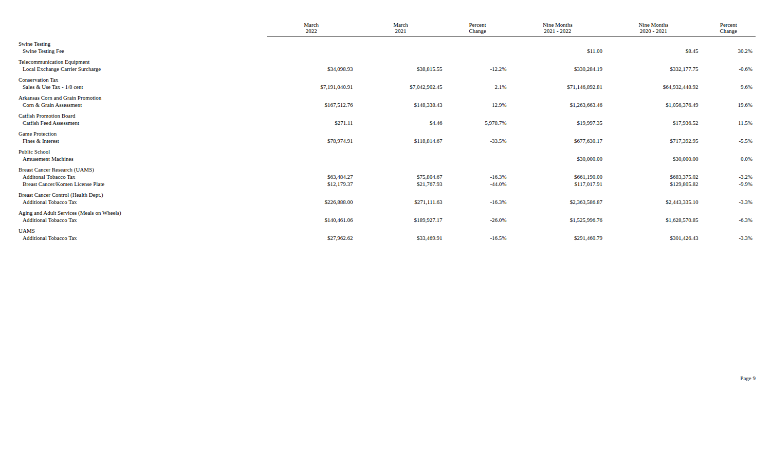| | March 2022 | March 2021 | Percent Change | Nine Months 2021 - 2022 | Nine Months 2020 - 2021 | Percent Change |
| --- | --- | --- | --- | --- | --- | --- |
| Swine Testing | | | | | | |
| Swine Testing Fee | | | | $11.00 | $8.45 | 30.2% |
| Telecommunication Equipment | | | | | | |
| Local Exchange Carrier Surcharge | $34,098.93 | $38,815.55 | -12.2% | $330,284.19 | $332,177.75 | -0.6% |
| Conservation Tax | | | | | | |
| Sales & Use Tax - 1/8 cent | $7,191,040.91 | $7,042,902.45 | 2.1% | $71,146,892.81 | $64,932,448.92 | 9.6% |
| Arkansas Corn and Grain Promotion | | | | | | |
| Corn & Grain Assessment | $167,512.76 | $148,338.43 | 12.9% | $1,263,663.46 | $1,056,376.49 | 19.6% |
| Catfish Promotion Board | | | | | | |
| Catfish Feed Assessment | $271.11 | $4.46 | 5,978.7% | $19,997.35 | $17,936.52 | 11.5% |
| Game Protection | | | | | | |
| Fines & Interest | $78,974.91 | $118,814.67 | -33.5% | $677,630.17 | $717,392.95 | -5.5% |
| Public School | | | | | | |
| Amusement Machines | | | | $30,000.00 | $30,000.00 | 0.0% |
| Breast Cancer Research (UAMS) | | | | | | |
| Additonal Tobacco Tax | $63,484.27 | $75,804.67 | -16.3% | $661,190.00 | $683,375.02 | -3.2% |
| Breast Cancer/Komen License Plate | $12,179.37 | $21,767.93 | -44.0% | $117,017.91 | $129,805.82 | -9.9% |
| Breast Cancer Control (Health Dept.) | | | | | | |
| Additional Tobacco Tax | $226,888.00 | $271,111.63 | -16.3% | $2,363,586.87 | $2,443,335.10 | -3.3% |
| Aging and Adult Services (Meals on Wheels) | | | | | | |
| Additional Tobacco Tax | $140,461.06 | $189,927.17 | -26.0% | $1,525,996.76 | $1,628,570.85 | -6.3% |
| UAMS | | | | | | |
| Additional Tobacco Tax | $27,962.62 | $33,469.91 | -16.5% | $291,460.79 | $301,426.43 | -3.3% |
Page 9